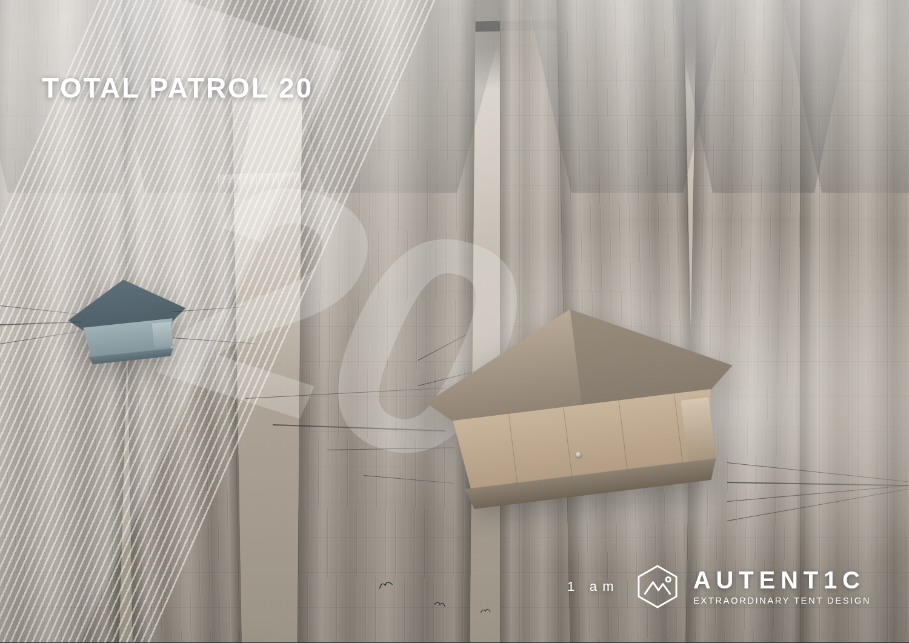20
Total Patrol 20
1 am
AUTENT1C Extraordinary Tent Design